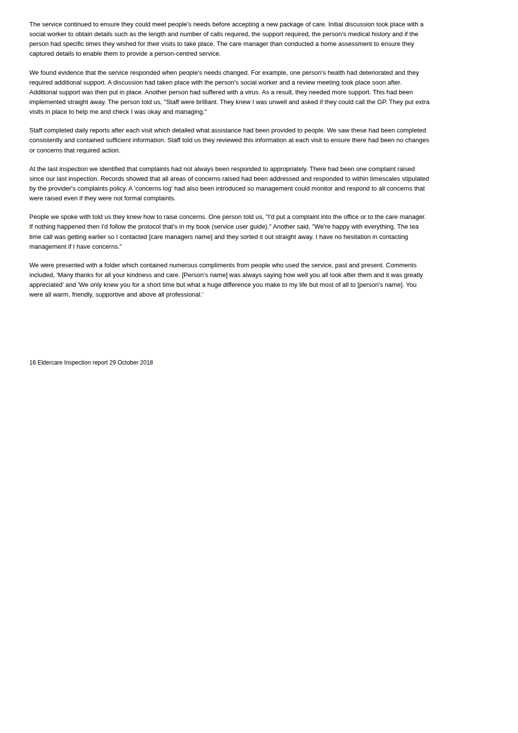The service continued to ensure they could meet people's needs before accepting a new package of care. Initial discussion took place with a social worker to obtain details such as the length and number of calls required, the support required, the person's medical history and if the person had specific times they wished for their visits to take place. The care manager than conducted a home assessment to ensure they captured details to enable them to provide a person-centred service.
We found evidence that the service responded when people's needs changed. For example, one person's health had deteriorated and they required additional support. A discussion had taken place with the person's social worker and a review meeting took place soon after. Additional support was then put in place. Another person had suffered with a virus. As a result, they needed more support. This had been implemented straight away. The person told us, "Staff were brilliant. They knew I was unwell and asked if they could call the GP. They put extra visits in place to help me and check I was okay and managing."
Staff completed daily reports after each visit which detailed what assistance had been provided to people. We saw these had been completed consistently and contained sufficient information. Staff told us they reviewed this information at each visit to ensure there had been no changes or concerns that required action.
At the last inspection we identified that complaints had not always been responded to appropriately. There had been one complaint raised since our last inspection. Records showed that all areas of concerns raised had been addressed and responded to within timescales stipulated by the provider's complaints policy. A 'concerns log' had also been introduced so management could monitor and respond to all concerns that were raised even if they were not formal complaints.
People we spoke with told us they knew how to raise concerns. One person told us, "I'd put a complaint into the office or to the care manager. If nothing happened then I'd follow the protocol that's in my book (service user guide)." Another said, "We're happy with everything. The tea time call was getting earlier so I contacted [care managers name] and they sorted it out straight away. I have no hesitation in contacting management if I have concerns."
We were presented with a folder which contained numerous compliments from people who used the service, past and present. Comments included, 'Many thanks for all your kindness and care. [Person's name] was always saying how well you all look after them and it was greatly appreciated' and 'We only knew you for a short time but what a huge difference you make to my life but most of all to [person's name]. You were all warm, friendly, supportive and above all professional.'
16 Eldercare Inspection report 29 October 2018